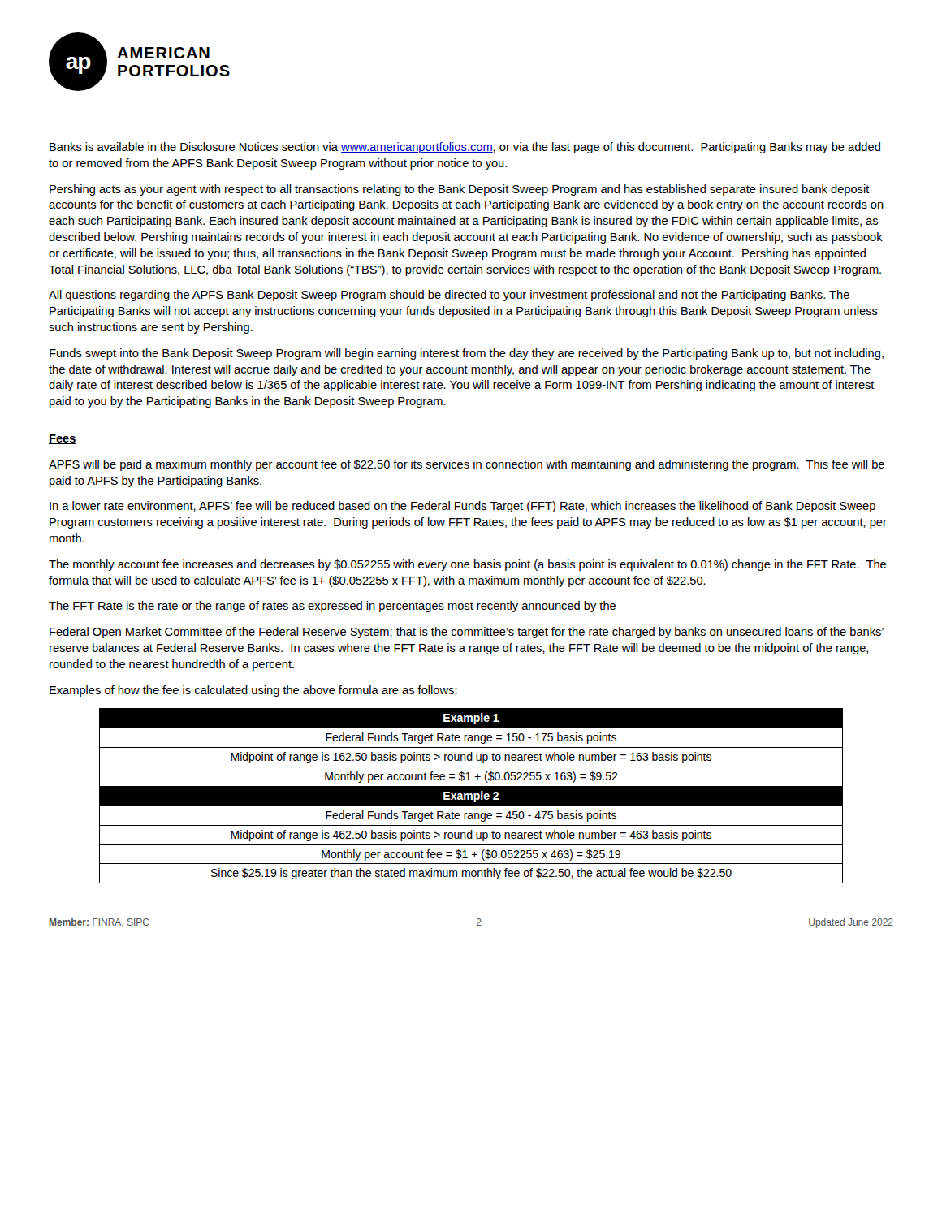ap
AMERICAN
PORTFOLIOS
Banks is available in the Disclosure Notices section via www.americanportfolios.com, or via the last page of this document. Participating Banks may be added to or removed from the APFS Bank Deposit Sweep Program without prior notice to you.
Pershing acts as your agent with respect to all transactions relating to the Bank Deposit Sweep Program and has established separate insured bank deposit accounts for the benefit of customers at each Participating Bank. Deposits at each Participating Bank are evidenced by a book entry on the account records on each such Participating Bank. Each insured bank deposit account maintained at a Participating Bank is insured by the FDIC within certain applicable limits, as described below. Pershing maintains records of your interest in each deposit account at each Participating Bank. No evidence of ownership, such as passbook or certificate, will be issued to you; thus, all transactions in the Bank Deposit Sweep Program must be made through your Account. Pershing has appointed Total Financial Solutions, LLC, dba Total Bank Solutions (“TBS”), to provide certain services with respect to the operation of the Bank Deposit Sweep Program.
All questions regarding the APFS Bank Deposit Sweep Program should be directed to your investment professional and not the Participating Banks. The Participating Banks will not accept any instructions concerning your funds deposited in a Participating Bank through this Bank Deposit Sweep Program unless such instructions are sent by Pershing.
Funds swept into the Bank Deposit Sweep Program will begin earning interest from the day they are received by the Participating Bank up to, but not including, the date of withdrawal. Interest will accrue daily and be credited to your account monthly, and will appear on your periodic brokerage account statement. The daily rate of interest described below is 1/365 of the applicable interest rate. You will receive a Form 1099-INT from Pershing indicating the amount of interest paid to you by the Participating Banks in the Bank Deposit Sweep Program.
Fees
APFS will be paid a maximum monthly per account fee of $22.50 for its services in connection with maintaining and administering the program. This fee will be paid to APFS by the Participating Banks.
In a lower rate environment, APFS’ fee will be reduced based on the Federal Funds Target (FFT) Rate, which increases the likelihood of Bank Deposit Sweep Program customers receiving a positive interest rate. During periods of low FFT Rates, the fees paid to APFS may be reduced to as low as $1 per account, per month.
The monthly account fee increases and decreases by $0.052255 with every one basis point (a basis point is equivalent to 0.01%) change in the FFT Rate. The formula that will be used to calculate APFS’ fee is 1+ ($0.052255 x FFT), with a maximum monthly per account fee of $22.50.
The FFT Rate is the rate or the range of rates as expressed in percentages most recently announced by the
Federal Open Market Committee of the Federal Reserve System; that is the committee’s target for the rate charged by banks on unsecured loans of the banks’ reserve balances at Federal Reserve Banks. In cases where the FFT Rate is a range of rates, the FFT Rate will be deemed to be the midpoint of the range, rounded to the nearest hundredth of a percent.
Examples of how the fee is calculated using the above formula are as follows:
| Example 1 |
| Federal Funds Target Rate range = 150 - 175 basis points |
| Midpoint of range is 162.50 basis points > round up to nearest whole number = 163 basis points |
| Monthly per account fee = $1 + ($0.052255 x 163) = $9.52 |
| Example 2 |
| Federal Funds Target Rate range = 450 - 475 basis points |
| Midpoint of range is 462.50 basis points > round up to nearest whole number = 463 basis points |
| Monthly per account fee = $1 + ($0.052255 x 463) = $25.19 |
| Since $25.19 is greater than the stated maximum monthly fee of $22.50, the actual fee would be $22.50 |
Member: FINRA, SIPC
2
Updated June 2022